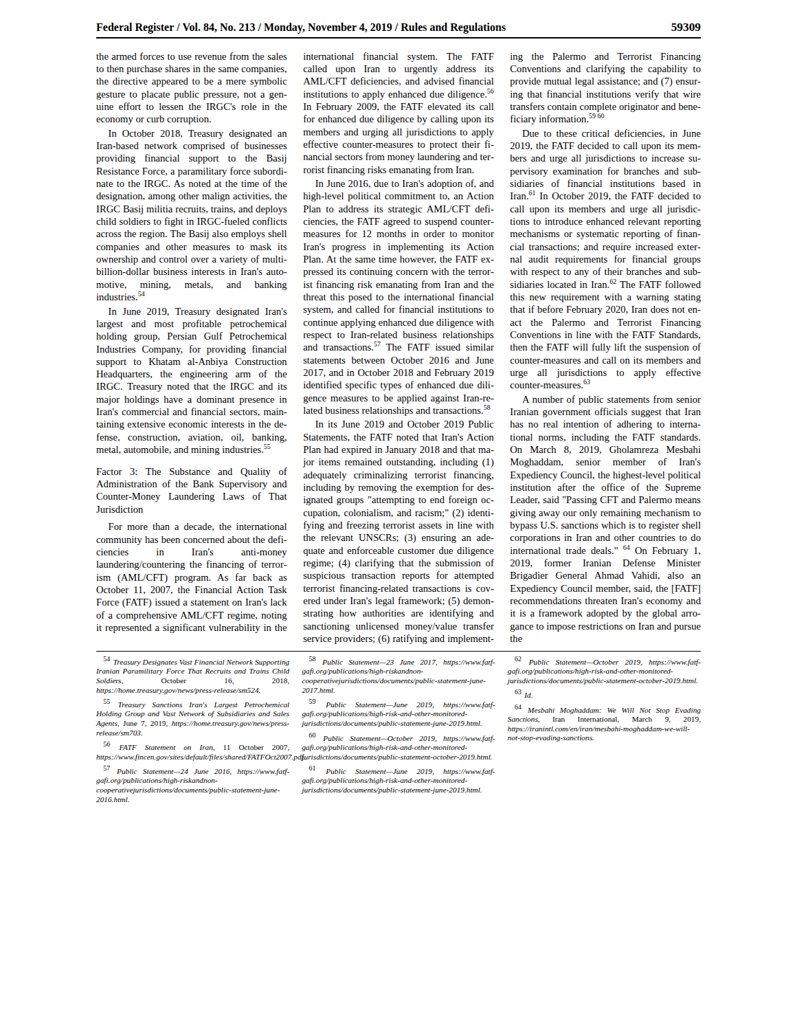Federal Register / Vol. 84, No. 213 / Monday, November 4, 2019 / Rules and Regulations
59309
the armed forces to use revenue from the sales to then purchase shares in the same companies, the directive appeared to be a mere symbolic gesture to placate public pressure, not a genuine effort to lessen the IRGC's role in the economy or curb corruption.
In October 2018, Treasury designated an Iran-based network comprised of businesses providing financial support to the Basij Resistance Force, a paramilitary force subordinate to the IRGC. As noted at the time of the designation, among other malign activities, the IRGC Basij militia recruits, trains, and deploys child soldiers to fight in IRGC-fueled conflicts across the region. The Basij also employs shell companies and other measures to mask its ownership and control over a variety of multibillion-dollar business interests in Iran's automotive, mining, metals, and banking industries.54
In June 2019, Treasury designated Iran's largest and most profitable petrochemical holding group, Persian Gulf Petrochemical Industries Company, for providing financial support to Khatam al-Anbiya Construction Headquarters, the engineering arm of the IRGC. Treasury noted that the IRGC and its major holdings have a dominant presence in Iran's commercial and financial sectors, maintaining extensive economic interests in the defense, construction, aviation, oil, banking, metal, automobile, and mining industries.55
Factor 3: The Substance and Quality of Administration of the Bank Supervisory and Counter-Money Laundering Laws of That Jurisdiction
For more than a decade, the international community has been concerned about the deficiencies in Iran's anti-money laundering/countering the financing of terrorism (AML/CFT) program. As far back as October 11, 2007, the Financial Action Task Force (FATF) issued a statement on Iran's lack of a comprehensive AML/CFT regime, noting it represented a significant vulnerability in the international financial system. The FATF called upon Iran to urgently address its AML/CFT deficiencies, and advised financial institutions to apply enhanced due diligence.56 In February 2009, the FATF elevated its call for enhanced due diligence by calling upon its members and urging all jurisdictions to apply effective counter-measures to protect their financial sectors from money laundering and terrorist financing risks emanating from Iran.
In June 2016, due to Iran's adoption of, and high-level political commitment to, an Action Plan to address its strategic AML/CFT deficiencies, the FATF agreed to suspend counter-measures for 12 months in order to monitor Iran's progress in implementing its Action Plan. At the same time however, the FATF expressed its continuing concern with the terrorist financing risk emanating from Iran and the threat this posed to the international financial system, and called for financial institutions to continue applying enhanced due diligence with respect to Iran-related business relationships and transactions.57 The FATF issued similar statements between October 2016 and June 2017, and in October 2018 and February 2019 identified specific types of enhanced due diligence measures to be applied against Iran-related business relationships and transactions.58
In its June 2019 and October 2019 Public Statements, the FATF noted that Iran's Action Plan had expired in January 2018 and that major items remained outstanding, including (1) adequately criminalizing terrorist financing, including by removing the exemption for designated groups "attempting to end foreign occupation, colonialism, and racism;" (2) identifying and freezing terrorist assets in line with the relevant UNSCRs; (3) ensuring an adequate and enforceable customer due diligence regime; (4) clarifying that the submission of suspicious transaction reports for attempted terrorist financing-related transactions is covered under Iran's legal framework; (5) demonstrating how authorities are identifying and sanctioning unlicensed money/value transfer service providers; (6) ratifying and implementing the Palermo and Terrorist Financing Conventions and clarifying the capability to provide mutual legal assistance; and (7) ensuring that financial institutions verify that wire transfers contain complete originator and beneficiary information.59 60
Due to these critical deficiencies, in June 2019, the FATF decided to call upon its members and urge all jurisdictions to increase supervisory examination for branches and subsidiaries of financial institutions based in Iran.61 In October 2019, the FATF decided to call upon its members and urge all jurisdictions to introduce enhanced relevant reporting mechanisms or systematic reporting of financial transactions; and require increased external audit requirements for financial groups with respect to any of their branches and subsidiaries located in Iran.62 The FATF followed this new requirement with a warning stating that if before February 2020, Iran does not enact the Palermo and Terrorist Financing Conventions in line with the FATF Standards, then the FATF will fully lift the suspension of counter-measures and call on its members and urge all jurisdictions to apply effective counter-measures.63
A number of public statements from senior Iranian government officials suggest that Iran has no real intention of adhering to international norms, including the FATF standards. On March 8, 2019, Gholamreza Mesbahi Moghaddam, senior member of Iran's Expediency Council, the highest-level political institution after the office of the Supreme Leader, said "Passing CFT and Palermo means giving away our only remaining mechanism to bypass U.S. sanctions which is to register shell corporations in Iran and other countries to do international trade deals." 64 On February 1, 2019, former Iranian Defense Minister Brigadier General Ahmad Vahidi, also an Expediency Council member, said, the [FATF] recommendations threaten Iran's economy and it is a framework adopted by the global arrogance to impose restrictions on Iran and pursue the
54 Treasury Designates Vast Financial Network Supporting Iranian Paramilitary Force That Recruits and Trains Child Soldiers, October 16, 2018, https://home.treasury.gov/news/press-release/sm524.
55 Treasury Sanctions Iran's Largest Petrochemical Holding Group and Vast Network of Subsidiaries and Sales Agents, June 7, 2019, https://home.treasury.gov/news/press-release/sm703.
56 FATF Statement on Iran, 11 October 2007, https://www.fincen.gov/sites/default/files/shared/FATFOct2007.pdf.
57 Public Statement—24 June 2016, https://www.fatf-gafi.org/publications/high-riskandnon-cooperativejurisdictions/documents/public-statement-june-2016.html.
58 Public Statement—23 June 2017, https://www.fatf-gafi.org/publications/high-riskandnon-cooperativejurisdictions/documents/public-statement-june-2017.html.
59 Public Statement—June 2019, https://www.fatf-gafi.org/publications/high-risk-and-other-monitored-jurisdictions/documents/public-statement-june-2019.html.
60 Public Statement—October 2019, https://www.fatf-gafi.org/publications/high-risk-and-other-monitored-jurisdictions/documents/public-statement-october-2019.html.
61 Public Statement—June 2019, https://www.fatf-gafi.org/publications/high-risk-and-other-monitored-jurisdictions/documents/public-statement-june-2019.html.
62 Public Statement—October 2019, https://www.fatf-gafi.org/publications/high-risk-and-other-monitored-jurisdictions/documents/public-statement-october-2019.html.
63 Id.
64 Mesbahi Moghaddam: We Will Not Stop Evading Sanctions, Iran International, March 9, 2019, https://iranintl.com/en/iran/mesbahi-moghaddam-we-will-not-stop-evading-sanctions.